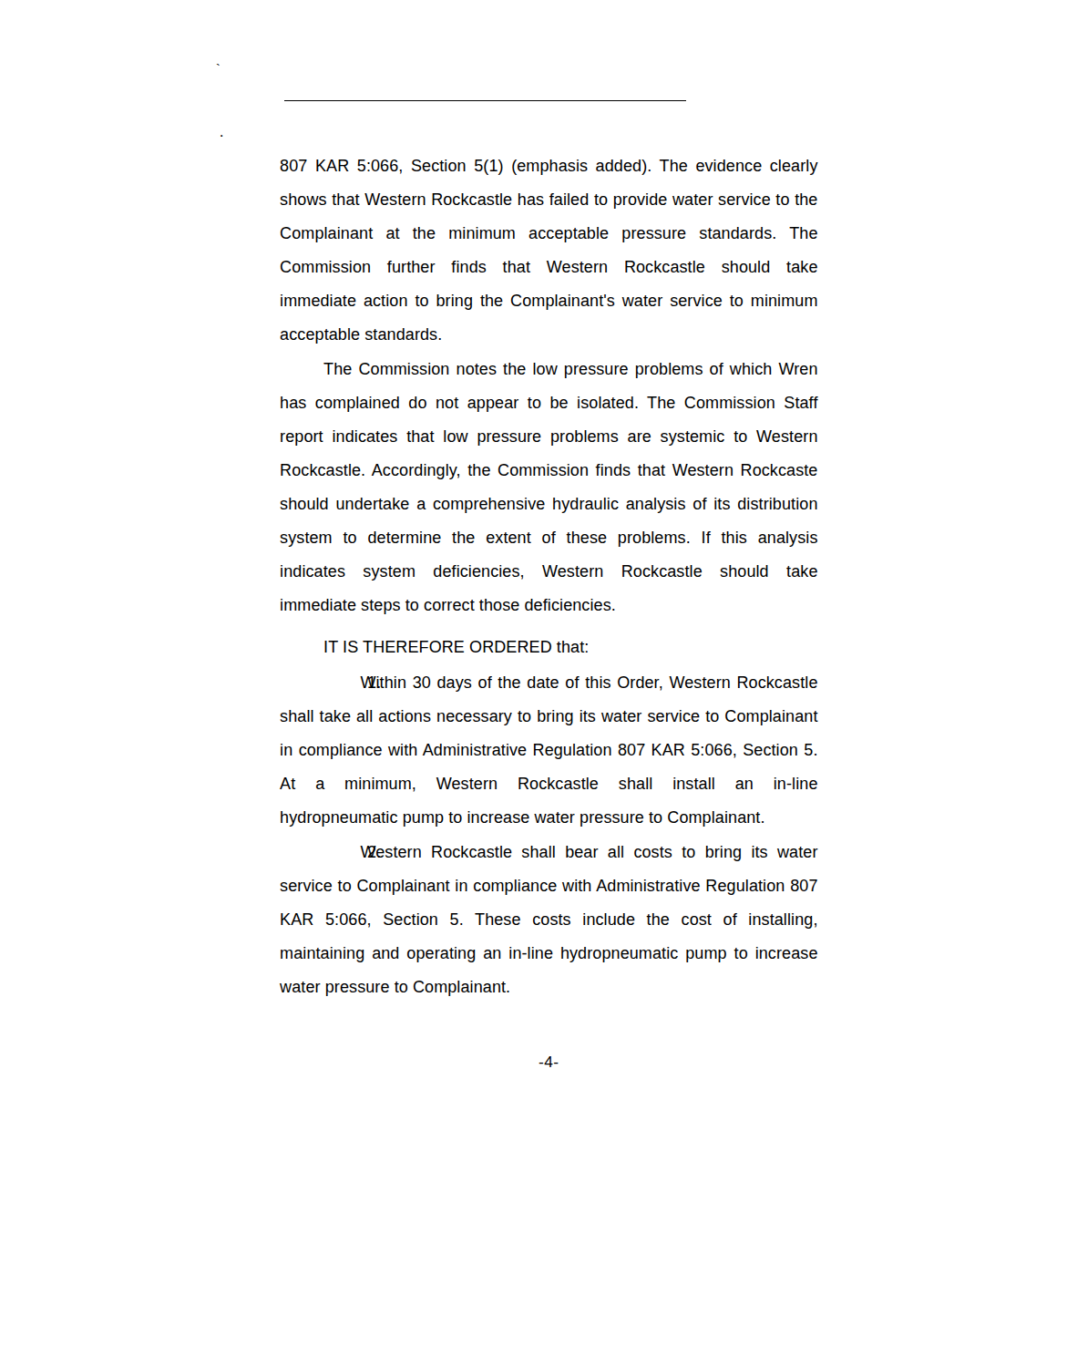`
.
807 KAR 5:066, Section 5(1) (emphasis added). The evidence clearly shows that Western Rockcastle has failed to provide water service to the Complainant at the minimum acceptable pressure standards. The Commission further finds that Western Rockcastle should take immediate action to bring the Complainant's water service to minimum acceptable standards.
The Commission notes the low pressure problems of which Wren has complained do not appear to be isolated. The Commission Staff report indicates that low pressure problems are systemic to Western Rockcastle. Accordingly, the Commission finds that Western Rockcaste should undertake a comprehensive hydraulic analysis of its distribution system to determine the extent of these problems. If this analysis indicates system deficiencies, Western Rockcastle should take immediate steps to correct those deficiencies.
IT IS THEREFORE ORDERED that:
1. Within 30 days of the date of this Order, Western Rockcastle shall take all actions necessary to bring its water service to Complainant in compliance with Administrative Regulation 807 KAR 5:066, Section 5. At a minimum, Western Rockcastle shall install an in-line hydropneumatic pump to increase water pressure to Complainant.
2. Western Rockcastle shall bear all costs to bring its water service to Complainant in compliance with Administrative Regulation 807 KAR 5:066, Section 5. These costs include the cost of installing, maintaining and operating an in-line hydropneumatic pump to increase water pressure to Complainant.
-4-